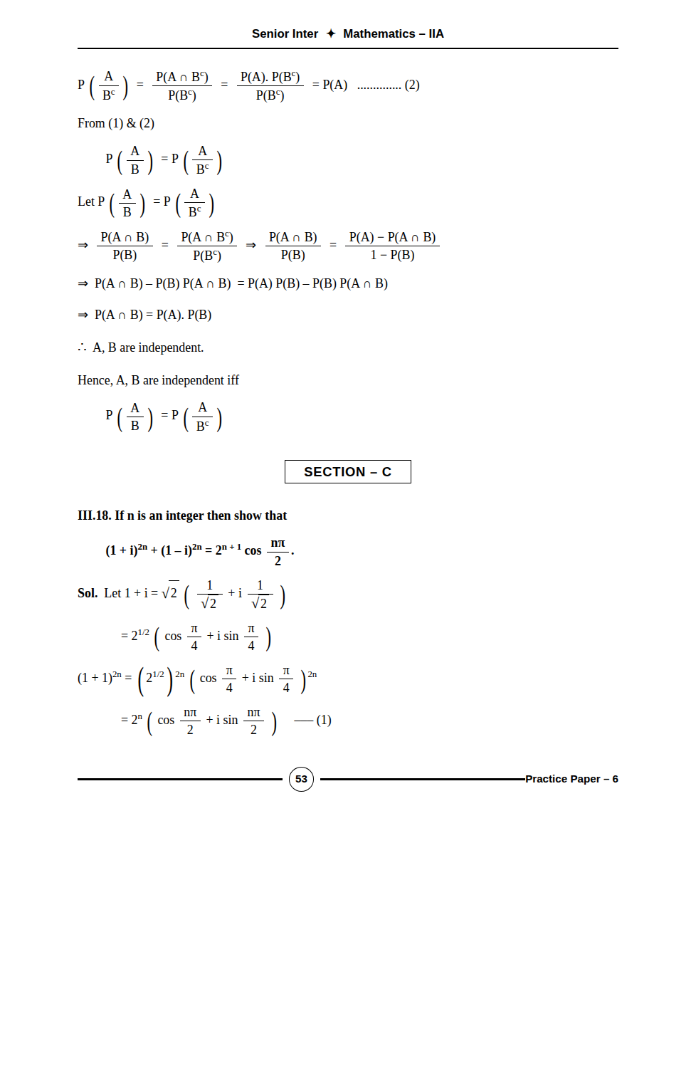Senior Inter ✦ Mathematics – IIA
P (ABc) = P(A ∩ Bc) P(Bc) = P(A). P(Bc) P(Bc) = P(A) .............. (2)
From (1) & (2)
P (AB) = P (ABc)
Let P (AB) = P (ABc)
⇒ P(A ∩ B) P(B) = P(A ∩ Bc) P(Bc) ⇒ P(A ∩ B) P(B) = P(A) − P(A ∩ B) 1 − P(B)
⇒ P(A ∩ B) – P(B) P(A ∩ B) = P(A) P(B) – P(B) P(A ∩ B)
⇒ P(A ∩ B) = P(A). P(B)
∴ A, B are independent.
Hence, A, B are independent iff
P (AB) = P (ABc)
SECTION – C
III.18. If n is an integer then show that
(1 + i)2n + (1 – i)2n = 2n + 1 cos nπ 2.
Sol. Let 1 + i = 2 ( 12 + i 12 )
= 21/2 ( cos π 4 + i sin π 4 )
(1 + 1)2n = (21/2)2n ( cos π 4 + i sin π 4 )2n
= 2n ( cos nπ 2 + i sin nπ 2 ) ––– (1)
53
Practice Paper – 6